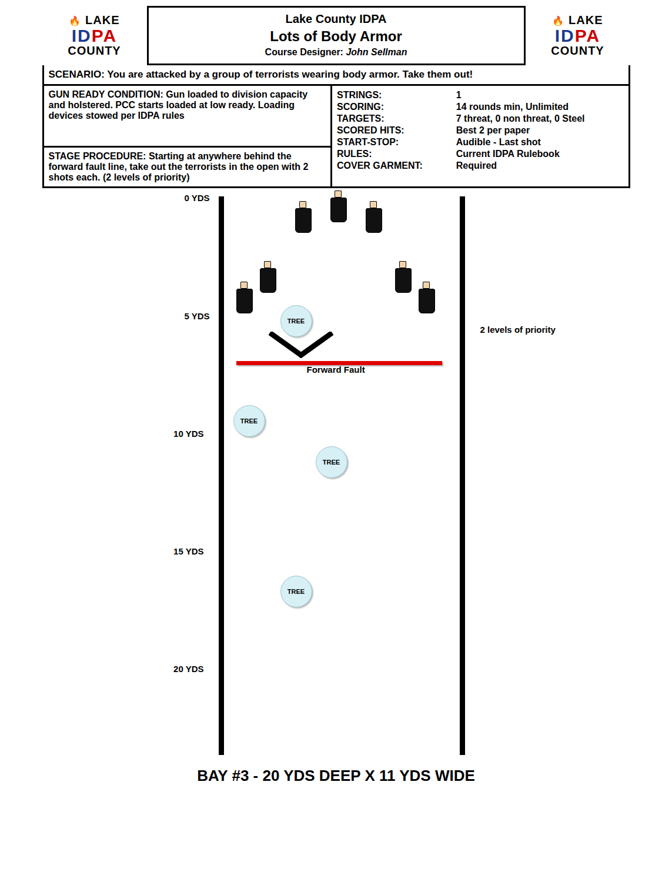🔥 LAKE
IDPA
COUNTY
Lake County IDPA
Lots of Body Armor
Course Designer: John Sellman
🔥 LAKE
IDPA
COUNTY
SCENARIO: You are attacked by a group of terrorists wearing body armor. Take them out!
GUN READY CONDITION: Gun loaded to division capacity and holstered. PCC starts loaded at low ready. Loading devices stowed per IDPA rules
STAGE PROCEDURE: Starting at anywhere behind the forward fault line, take out the terrorists in the open with 2 shots each. (2 levels of priority)
| STRINGS: | 1 |
| SCORING: | 14 rounds min, Unlimited |
| TARGETS: | 7 threat, 0 non threat, 0 Steel |
| SCORED HITS: | Best 2 per paper |
| START-STOP: | Audible - Last shot |
| RULES: | Current IDPA Rulebook |
| COVER GARMENT: | Required |
0 YDS
5 YDS
10 YDS
15 YDS
20 YDS
TREE
TREE
TREE
TREE
Forward Fault
2 levels of priority
BAY #3 - 20 YDS DEEP X 11 YDS WIDE